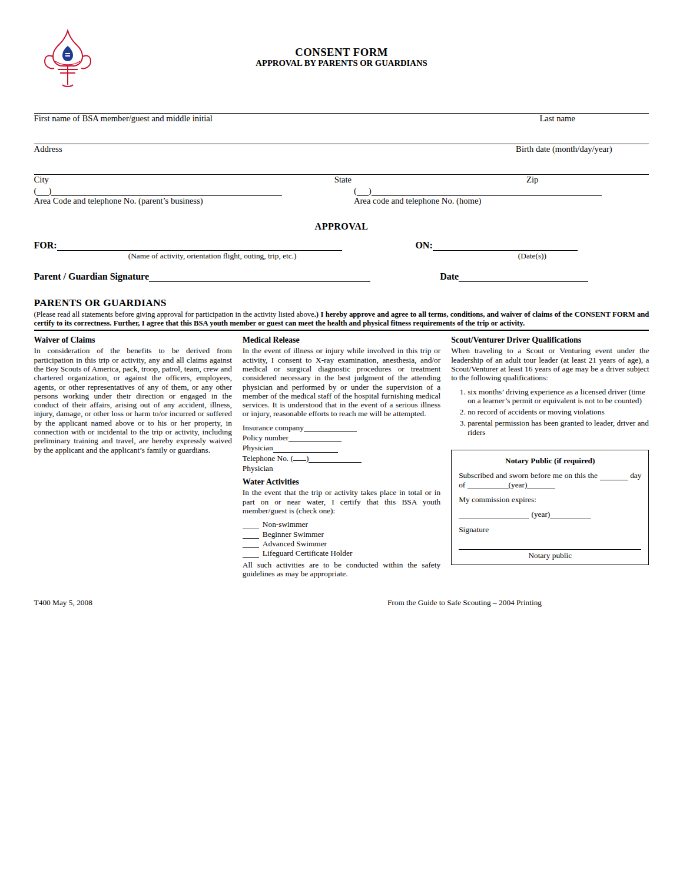CONSENT FORM
APPROVAL BY PARENTS OR GUARDIANS
First name of BSA member/guest and middle initial Last name
Address Birth date (month/day/year)
City State Zip
( )
Area Code and telephone No. (parent’s business)
( )
Area code and telephone No. (home)
APPROVAL
FOR:
ON:
(Name of activity, orientation flight, outing, trip, etc.)
(Date(s))
Parent / Guardian Signature
Date
PARENTS OR GUARDIANS
(Please read all statements before giving approval for participation in the activity listed above.) I hereby approve and agree to all terms, conditions, and waiver of claims of the CONSENT FORM and certify to its correctness. Further, I agree that this BSA youth member or guest can meet the health and physical fitness requirements of the trip or activity.
Waiver of Claims
In consideration of the benefits to be derived from participation in this trip or activity, any and all claims against the Boy Scouts of America, pack, troop, patrol, team, crew and chartered organization, or against the officers, employees, agents, or other representatives of any of them, or any other persons working under their direction or engaged in the conduct of their affairs, arising out of any accident, illness, injury, damage, or other loss or harm to/or incurred or suffered by the applicant named above or to his or her property, in connection with or incidental to the trip or activity, including preliminary training and travel, are hereby expressly waived by the applicant and the applicant’s family or guardians.
Medical Release
In the event of illness or injury while involved in this trip or activity, I consent to X-ray examination, anesthesia, and/or medical or surgical diagnostic procedures or treatment considered necessary in the best judgment of the attending physician and performed by or under the supervision of a member of the medical staff of the hospital furnishing medical services. It is understood that in the event of a serious illness or injury, reasonable efforts to reach me will be attempted.
Insurance company Policy number Physician Telephone No. ( )
Physician
Water Activities
In the event that the trip or activity takes place in total or in part on or near water, I certify that this BSA youth member/guest is (check one):
Non-swimmer Beginner Swimmer Advanced Swimmer Lifeguard Certificate Holder
All such activities are to be conducted within the safety guidelines as may be appropriate.
Scout/Venturer Driver Qualifications
When traveling to a Scout or Venturing event under the leadership of an adult tour leader (at least 21 years of age), a Scout/Venturer at least 16 years of age may be a driver subject to the following qualifications:
six months’ driving experience as a licensed driver (time on a learner’s permit or equivalent is not to be counted)
no record of accidents or moving violations
parental permission has been granted to leader, driver and riders
Notary Public (if required)
Subscribed and sworn before me on this the day of (year)
My commission expires:
(year)
Signature
Notary public
T400 May 5, 2008
From the Guide to Safe Scouting – 2004 Printing